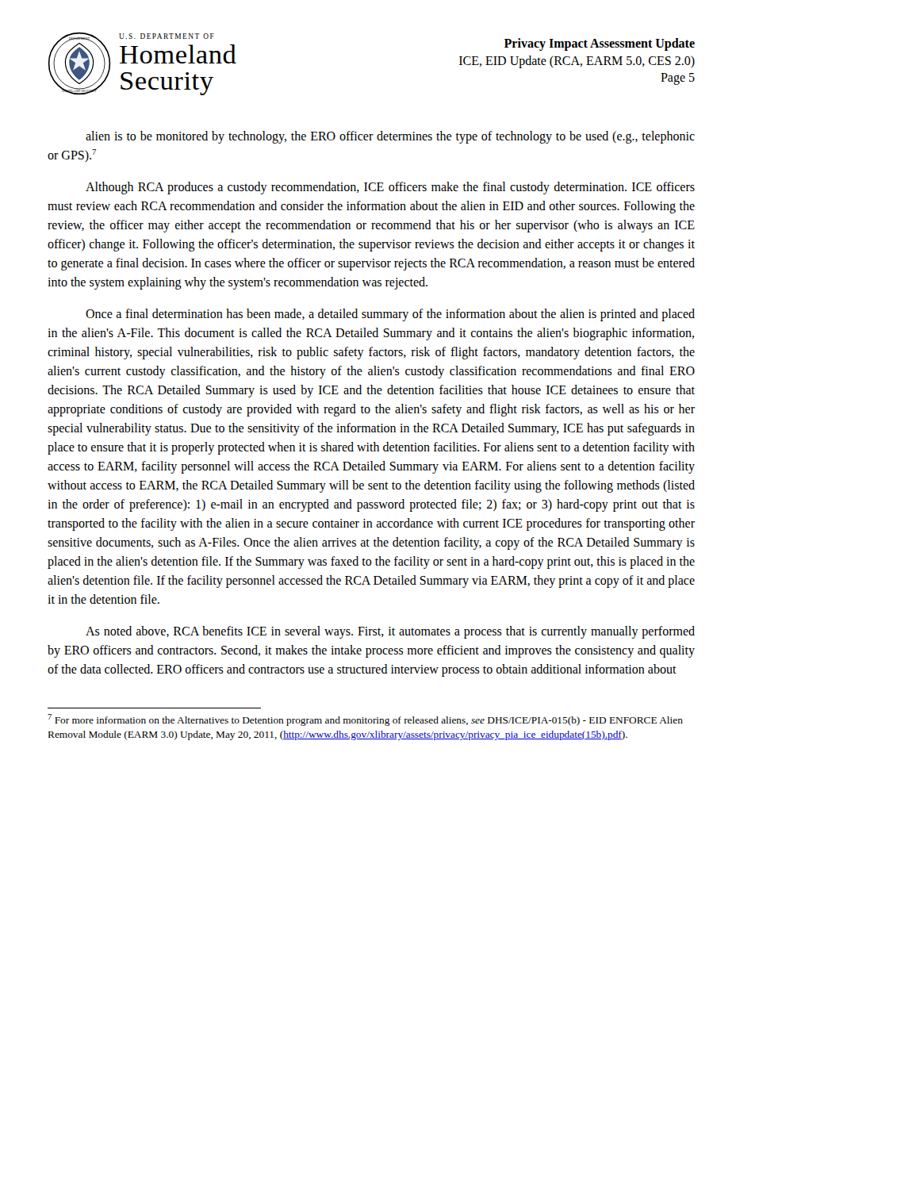DEPARTMENT HOMELAND SECURITY
U.S. DEPARTMENT OF Homeland
Security
Privacy Impact Assessment Update
ICE, EID Update (RCA, EARM 5.0, CES 2.0)
Page 5
alien is to be monitored by technology, the ERO officer determines the type of technology to be used (e.g., telephonic or GPS).7
Although RCA produces a custody recommendation, ICE officers make the final custody determination. ICE officers must review each RCA recommendation and consider the information about the alien in EID and other sources. Following the review, the officer may either accept the recommendation or recommend that his or her supervisor (who is always an ICE officer) change it. Following the officer's determination, the supervisor reviews the decision and either accepts it or changes it to generate a final decision. In cases where the officer or supervisor rejects the RCA recommendation, a reason must be entered into the system explaining why the system's recommendation was rejected.
Once a final determination has been made, a detailed summary of the information about the alien is printed and placed in the alien's A-File. This document is called the RCA Detailed Summary and it contains the alien's biographic information, criminal history, special vulnerabilities, risk to public safety factors, risk of flight factors, mandatory detention factors, the alien's current custody classification, and the history of the alien's custody classification recommendations and final ERO decisions. The RCA Detailed Summary is used by ICE and the detention facilities that house ICE detainees to ensure that appropriate conditions of custody are provided with regard to the alien's safety and flight risk factors, as well as his or her special vulnerability status. Due to the sensitivity of the information in the RCA Detailed Summary, ICE has put safeguards in place to ensure that it is properly protected when it is shared with detention facilities. For aliens sent to a detention facility with access to EARM, facility personnel will access the RCA Detailed Summary via EARM. For aliens sent to a detention facility without access to EARM, the RCA Detailed Summary will be sent to the detention facility using the following methods (listed in the order of preference): 1) e-mail in an encrypted and password protected file; 2) fax; or 3) hard-copy print out that is transported to the facility with the alien in a secure container in accordance with current ICE procedures for transporting other sensitive documents, such as A-Files. Once the alien arrives at the detention facility, a copy of the RCA Detailed Summary is placed in the alien's detention file. If the Summary was faxed to the facility or sent in a hard-copy print out, this is placed in the alien's detention file. If the facility personnel accessed the RCA Detailed Summary via EARM, they print a copy of it and place it in the detention file.
As noted above, RCA benefits ICE in several ways. First, it automates a process that is currently manually performed by ERO officers and contractors. Second, it makes the intake process more efficient and improves the consistency and quality of the data collected. ERO officers and contractors use a structured interview process to obtain additional information about
7 For more information on the Alternatives to Detention program and monitoring of released aliens, see DHS/ICE/PIA-015(b) - EID ENFORCE Alien Removal Module (EARM 3.0) Update, May 20, 2011, (http://www.dhs.gov/xlibrary/assets/privacy/privacy_pia_ice_eidupdate(15b).pdf).